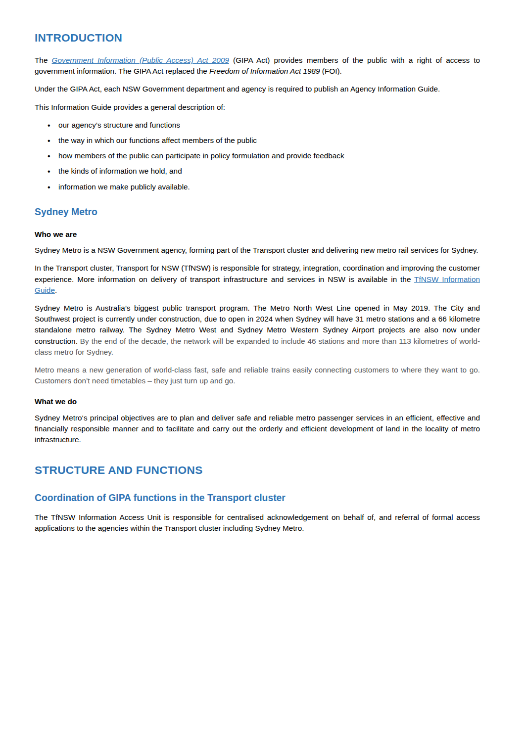INTRODUCTION
The Government Information (Public Access) Act 2009 (GIPA Act) provides members of the public with a right of access to government information. The GIPA Act replaced the Freedom of Information Act 1989 (FOI).
Under the GIPA Act, each NSW Government department and agency is required to publish an Agency Information Guide.
This Information Guide provides a general description of:
our agency’s structure and functions
the way in which our functions affect members of the public
how members of the public can participate in policy formulation and provide feedback
the kinds of information we hold, and
information we make publicly available.
Sydney Metro
Who we are
Sydney Metro is a NSW Government agency, forming part of the Transport cluster and delivering new metro rail services for Sydney.
In the Transport cluster, Transport for NSW (TfNSW) is responsible for strategy, integration, coordination and improving the customer experience. More information on delivery of transport infrastructure and services in NSW is available in the TfNSW Information Guide.
Sydney Metro is Australia’s biggest public transport program. The Metro North West Line opened in May 2019. The City and Southwest project is currently under construction, due to open in 2024 when Sydney will have 31 metro stations and a 66 kilometre standalone metro railway. The Sydney Metro West and Sydney Metro Western Sydney Airport projects are also now under construction. By the end of the decade, the network will be expanded to include 46 stations and more than 113 kilometres of world-class metro for Sydney.
Metro means a new generation of world-class fast, safe and reliable trains easily connecting customers to where they want to go. Customers don’t need timetables – they just turn up and go.
What we do
Sydney Metro‘s principal objectives are to plan and deliver safe and reliable metro passenger services in an efficient, effective and financially responsible manner and to facilitate and carry out the orderly and efficient development of land in the locality of metro infrastructure.
STRUCTURE AND FUNCTIONS
Coordination of GIPA functions in the Transport cluster
The TfNSW Information Access Unit is responsible for centralised acknowledgement on behalf of, and referral of formal access applications to the agencies within the Transport cluster including Sydney Metro.